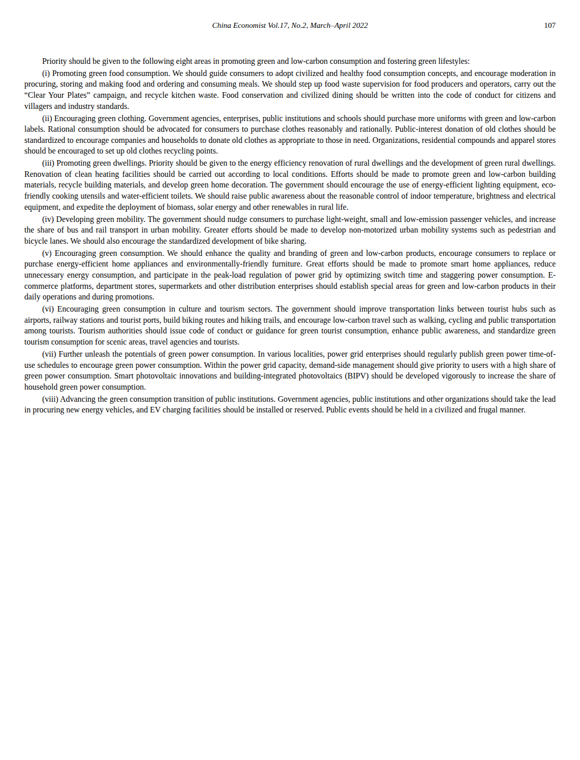China Economist Vol.17, No.2, March–April 2022 107
Priority should be given to the following eight areas in promoting green and low-carbon consumption and fostering green lifestyles:
(i) Promoting green food consumption. We should guide consumers to adopt civilized and healthy food consumption concepts, and encourage moderation in procuring, storing and making food and ordering and consuming meals. We should step up food waste supervision for food producers and operators, carry out the “Clear Your Plates” campaign, and recycle kitchen waste. Food conservation and civilized dining should be written into the code of conduct for citizens and villagers and industry standards.
(ii) Encouraging green clothing. Government agencies, enterprises, public institutions and schools should purchase more uniforms with green and low-carbon labels. Rational consumption should be advocated for consumers to purchase clothes reasonably and rationally. Public-interest donation of old clothes should be standardized to encourage companies and households to donate old clothes as appropriate to those in need. Organizations, residential compounds and apparel stores should be encouraged to set up old clothes recycling points.
(iii) Promoting green dwellings. Priority should be given to the energy efficiency renovation of rural dwellings and the development of green rural dwellings. Renovation of clean heating facilities should be carried out according to local conditions. Efforts should be made to promote green and low-carbon building materials, recycle building materials, and develop green home decoration. The government should encourage the use of energy-efficient lighting equipment, eco-friendly cooking utensils and water-efficient toilets. We should raise public awareness about the reasonable control of indoor temperature, brightness and electrical equipment, and expedite the deployment of biomass, solar energy and other renewables in rural life.
(iv) Developing green mobility. The government should nudge consumers to purchase light-weight, small and low-emission passenger vehicles, and increase the share of bus and rail transport in urban mobility. Greater efforts should be made to develop non-motorized urban mobility systems such as pedestrian and bicycle lanes. We should also encourage the standardized development of bike sharing.
(v) Encouraging green consumption. We should enhance the quality and branding of green and low-carbon products, encourage consumers to replace or purchase energy-efficient home appliances and environmentally-friendly furniture. Great efforts should be made to promote smart home appliances, reduce unnecessary energy consumption, and participate in the peak-load regulation of power grid by optimizing switch time and staggering power consumption. E-commerce platforms, department stores, supermarkets and other distribution enterprises should establish special areas for green and low-carbon products in their daily operations and during promotions.
(vi) Encouraging green consumption in culture and tourism sectors. The government should improve transportation links between tourist hubs such as airports, railway stations and tourist ports, build biking routes and hiking trails, and encourage low-carbon travel such as walking, cycling and public transportation among tourists. Tourism authorities should issue code of conduct or guidance for green tourist consumption, enhance public awareness, and standardize green tourism consumption for scenic areas, travel agencies and tourists.
(vii) Further unleash the potentials of green power consumption. In various localities, power grid enterprises should regularly publish green power time-of-use schedules to encourage green power consumption. Within the power grid capacity, demand-side management should give priority to users with a high share of green power consumption. Smart photovoltaic innovations and building-integrated photovoltaics (BIPV) should be developed vigorously to increase the share of household green power consumption.
(viii) Advancing the green consumption transition of public institutions. Government agencies, public institutions and other organizations should take the lead in procuring new energy vehicles, and EV charging facilities should be installed or reserved. Public events should be held in a civilized and frugal manner.